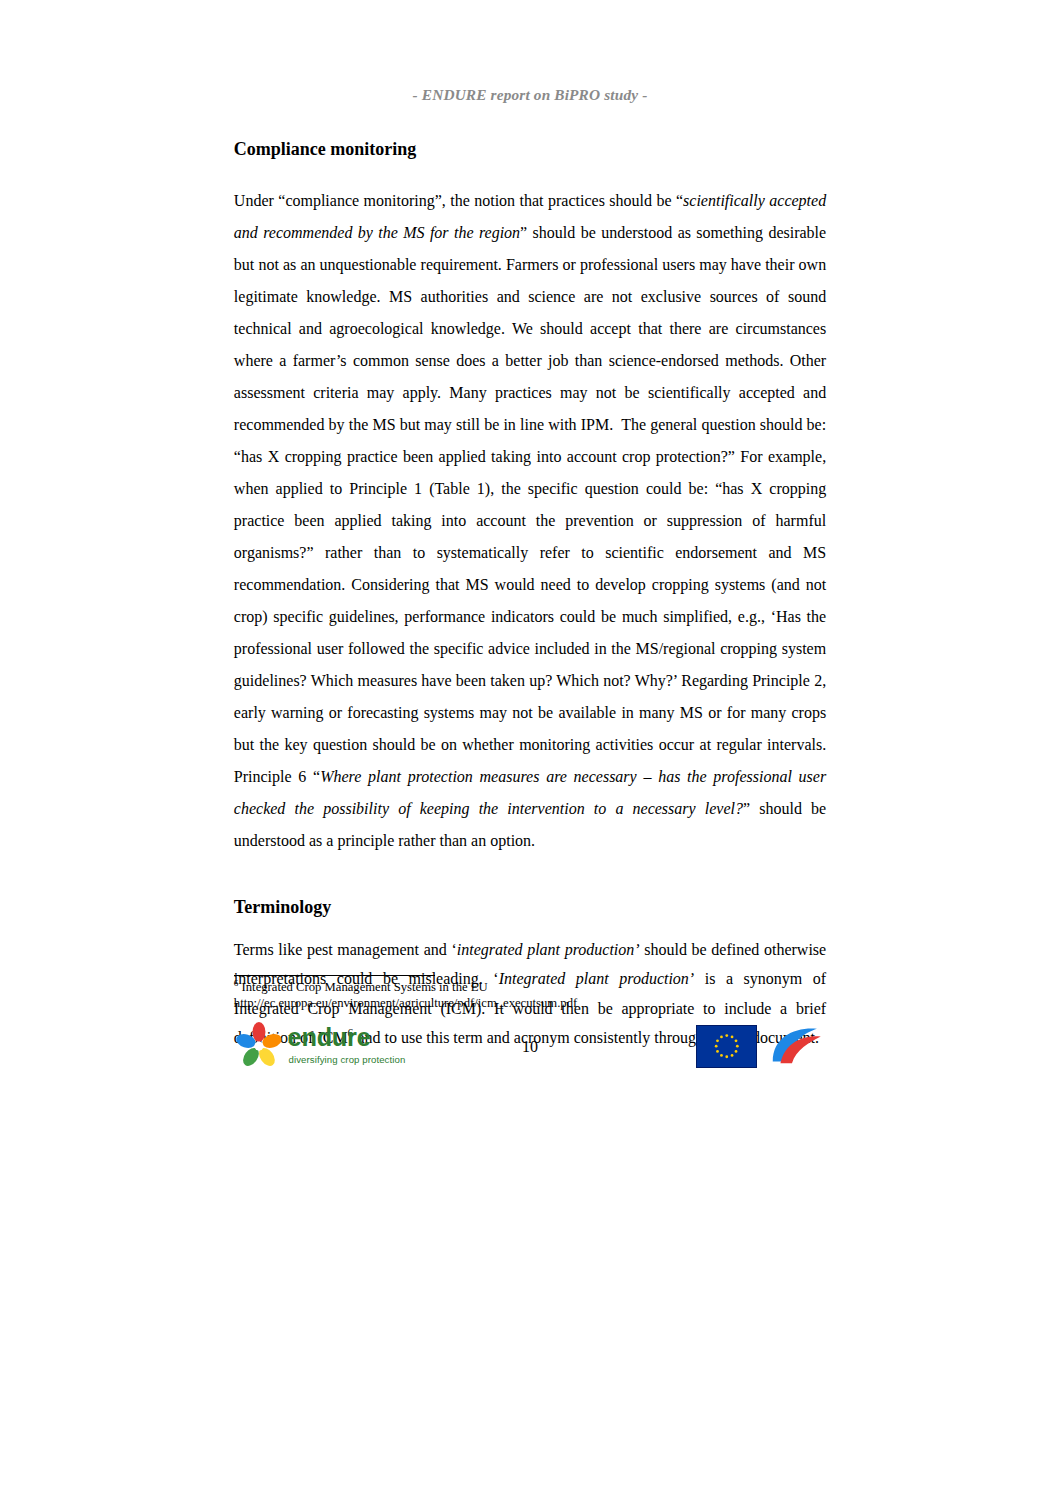- ENDURE report on BiPRO study -
Compliance monitoring
Under “compliance monitoring”, the notion that practices should be “scientifically accepted and recommended by the MS for the region” should be understood as something desirable but not as an unquestionable requirement. Farmers or professional users may have their own legitimate knowledge. MS authorities and science are not exclusive sources of sound technical and agroecological knowledge. We should accept that there are circumstances where a farmer’s common sense does a better job than science-endorsed methods. Other assessment criteria may apply. Many practices may not be scientifically accepted and recommended by the MS but may still be in line with IPM. The general question should be: “has X cropping practice been applied taking into account crop protection?” For example, when applied to Principle 1 (Table 1), the specific question could be: “has X cropping practice been applied taking into account the prevention or suppression of harmful organisms?” rather than to systematically refer to scientific endorsement and MS recommendation. Considering that MS would need to develop cropping systems (and not crop) specific guidelines, performance indicators could be much simplified, e.g., ‘Has the professional user followed the specific advice included in the MS/regional cropping system guidelines? Which measures have been taken up? Which not? Why?’ Regarding Principle 2, early warning or forecasting systems may not be available in many MS or for many crops but the key question should be on whether monitoring activities occur at regular intervals. Principle 6 “Where plant protection measures are necessary – has the professional user checked the possibility of keeping the intervention to a necessary level?” should be understood as a principle rather than an option.
Terminology
Terms like pest management and ‘integrated plant production’ should be defined otherwise interpretations could be misleading. ‘Integrated plant production’ is a synonym of Integrated Crop Management (ICM). It would then be appropriate to include a brief definition of ICM6 and to use this term and acronym consistently throughout the document.
6 Integrated Crop Management Systems in the EU
http://ec.europa.eu/environment/agriculture/pdf/icm_executsum.pdf
endure
diversifying crop protection
10